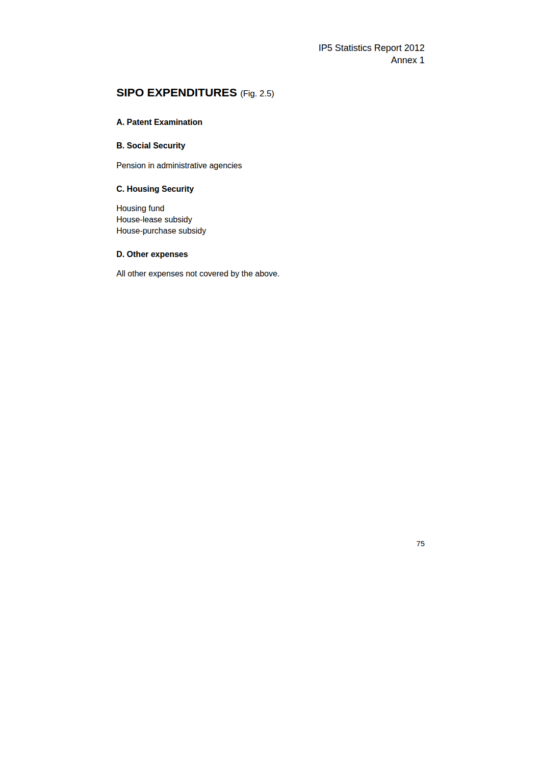IP5 Statistics Report 2012 Annex 1
SIPO EXPENDITURES (Fig. 2.5)
A. Patent Examination
B. Social Security
Pension in administrative agencies
C. Housing Security
Housing fund
House-lease subsidy
House-purchase subsidy
D. Other expenses
All other expenses not covered by the above.
75